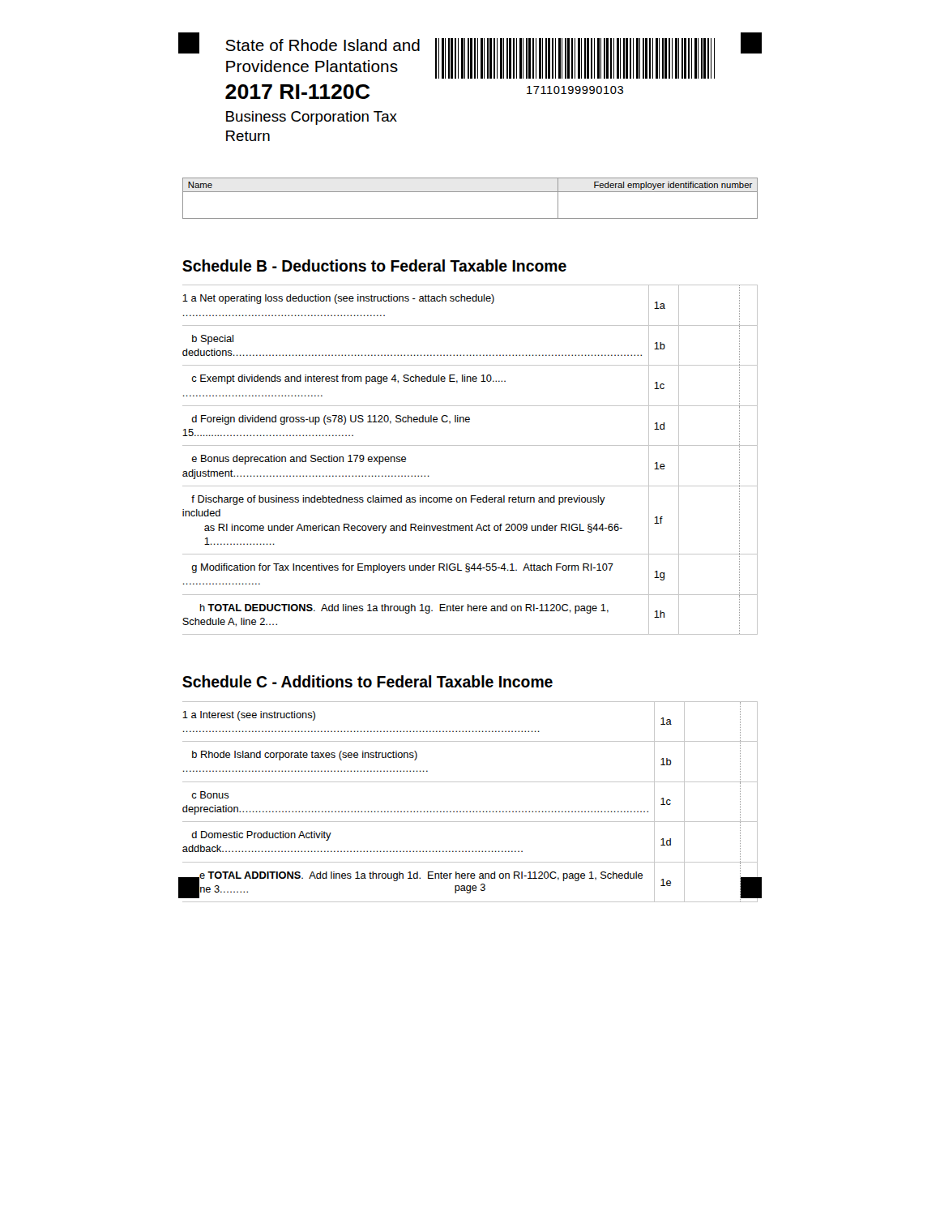State of Rhode Island and Providence Plantations
2017 RI-1120C
Business Corporation Tax Return
17110199990103
Name
Federal employer identification number
Schedule B - Deductions to Federal Taxable Income
| 1 a Net operating loss deduction (see instructions - attach schedule) .............................................................. | 1a | | |
| b Special deductions ............................................................................................................................. | 1b | | |
| c Exempt dividends and interest from page 4, Schedule E, line 10..... ........................................... | 1c | | |
| d Foreign dividend gross-up (s78) US 1120, Schedule C, line 15......... ......................................... | 1d | | |
| e Bonus deprecation and Section 179 expense adjustment ............................................................ | 1e | | |
| f Discharge of business indebtedness claimed as income on Federal return and previously included as RI income under American Recovery and Reinvestment Act of 2009 under RIGL §44-66-1 .................... | 1f | | |
| g Modification for Tax Incentives for Employers under RIGL §44-55-4.1. Attach Form RI-107 ........................ | 1g | | |
| h TOTAL DEDUCTIONS . Add lines 1a through 1g. Enter here and on RI-1120C, page 1, Schedule A, line 2 .... | 1h | | |
Schedule C - Additions to Federal Taxable Income
| 1 a Interest (see instructions) ............................................................................................................. | 1a | | |
| b Rhode Island corporate taxes (see instructions) ........................................................................... | 1b | | |
| c Bonus depreciation ............................................................................................................................. | 1c | | |
| d Domestic Production Activity addback ............................................................................................ | 1d | | |
| e TOTAL ADDITIONS . Add lines 1a through 1d. Enter here and on RI-1120C, page 1, Schedule A, line 3 ......... | 1e | | |
page 3